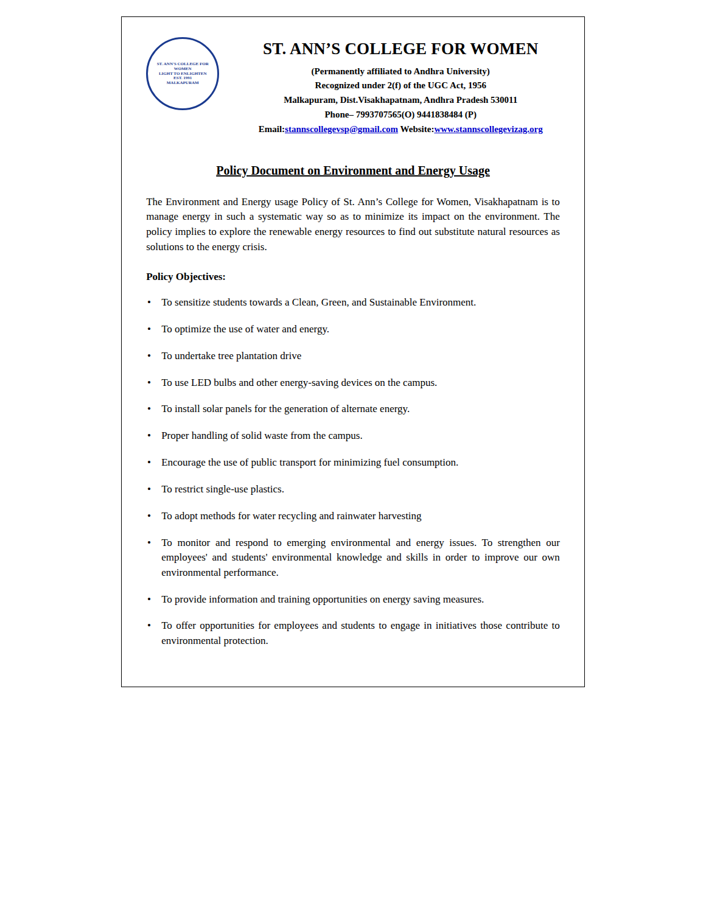ST. ANN'S COLLEGE FOR WOMEN
LIGHT TO ENLIGHTEN
EST. 1991
MALKAPURAM
ST. ANN’S COLLEGE FOR WOMEN
(Permanently affiliated to Andhra University)
Recognized under 2(f) of the UGC Act, 1956
Malkapuram, Dist.Visakhapatnam, Andhra Pradesh 530011
Phone– 7993707565(O) 9441838484 (P)
Email:stannscollegevsp@gmail.com Website:www.stannscollegevizag.org
Policy Document on Environment and Energy Usage
The Environment and Energy usage Policy of St. Ann’s College for Women, Visakhapatnam is to manage energy in such a systematic way so as to minimize its impact on the environment. The policy implies to explore the renewable energy resources to find out substitute natural resources as solutions to the energy crisis.
Policy Objectives:
To sensitize students towards a Clean, Green, and Sustainable Environment.
To optimize the use of water and energy.
To undertake tree plantation drive
To use LED bulbs and other energy-saving devices on the campus.
To install solar panels for the generation of alternate energy.
Proper handling of solid waste from the campus.
Encourage the use of public transport for minimizing fuel consumption.
To restrict single-use plastics.
To adopt methods for water recycling and rainwater harvesting
To monitor and respond to emerging environmental and energy issues. To strengthen our employees' and students' environmental knowledge and skills in order to improve our own environmental performance.
To provide information and training opportunities on energy saving measures.
To offer opportunities for employees and students to engage in initiatives those contribute to environmental protection.